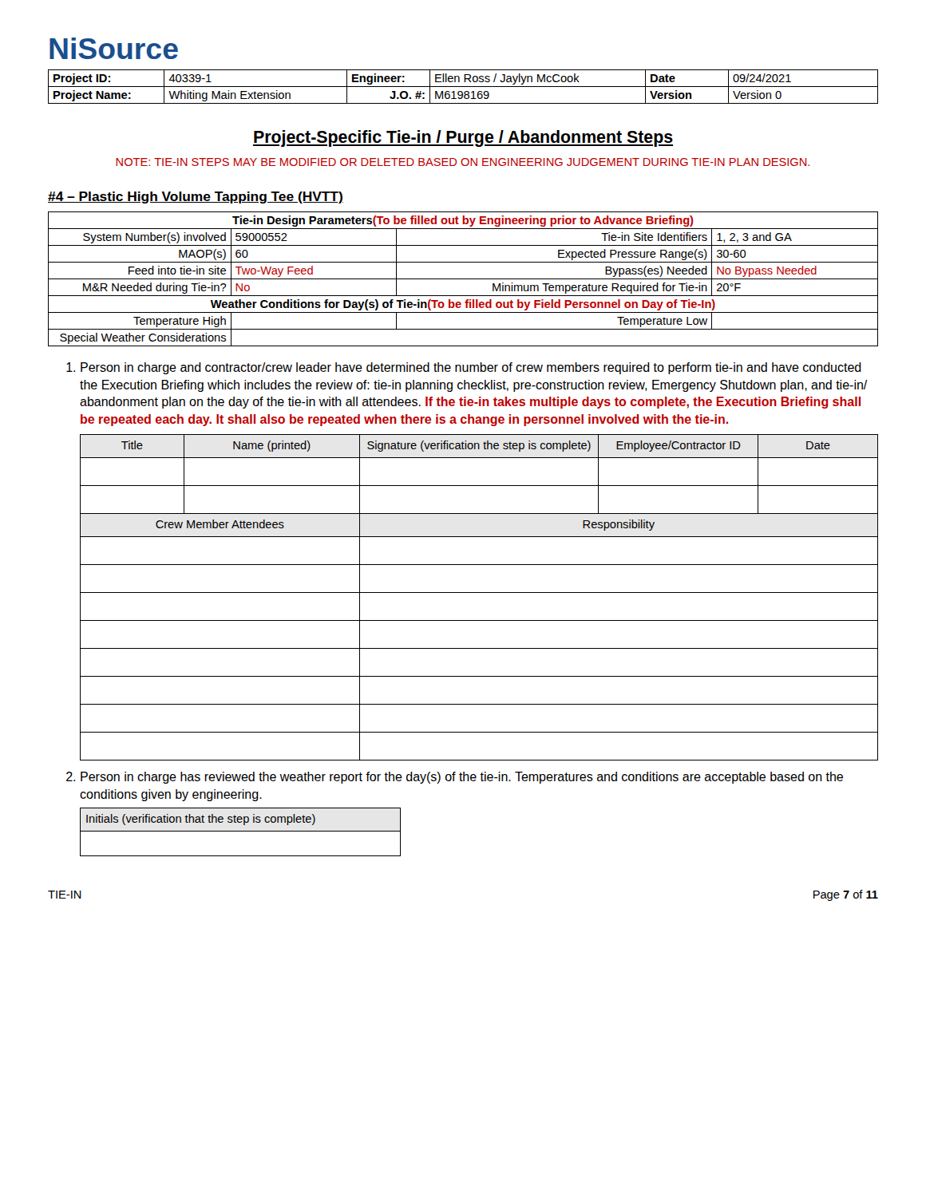Ni Source
| Project ID: | 40339-1 | Engineer: | Ellen Ross / Jaylyn McCook | Date | 09/24/2021 |
| Project Name: | Whiting Main Extension | J.O. #: | M6198169 | Version | Version 0 |
Project-Specific Tie-in / Purge / Abandonment Steps
NOTE: TIE-IN STEPS MAY BE MODIFIED OR DELETED BASED ON ENGINEERING JUDGEMENT DURING TIE-IN PLAN DESIGN.
#4 – Plastic High Volume Tapping Tee (HVTT)
| Tie-in Design Parameters (To be filled out by Engineering prior to Advance Briefing) |
| System Number(s) involved | 59000552 | Tie-in Site Identifiers | 1, 2, 3 and GA |
| MAOP(s) | 60 | Expected Pressure Range(s) | 30-60 |
| Feed into tie-in site | Two-Way Feed | Bypass(es) Needed | No Bypass Needed |
| M&R Needed during Tie-in? | No | Minimum Temperature Required for Tie-in | 20°F |
| Weather Conditions for Day(s) of Tie-in (To be filled out by Field Personnel on Day of Tie-In) |
| Temperature High | | Temperature Low | |
| Special Weather Considerations | |
Person in charge and contractor/crew leader have determined the number of crew members required to perform tie-in and have conducted the Execution Briefing which includes the review of: tie-in planning checklist, pre-construction review, Emergency Shutdown plan, and tie-in/ abandonment plan on the day of the tie-in with all attendees. If the tie-in takes multiple days to complete, the Execution Briefing shall be repeated each day. It shall also be repeated when there is a change in personnel involved with the tie-in.
| Title | Name (printed) | Signature (verification the step is complete) | Employee/Contractor ID | Date |
| --- | --- | --- | --- | --- |
| Crew Member Attendees | Responsibility |
Person in charge has reviewed the weather report for the day(s) of the tie-in. Temperatures and conditions are acceptable based on the conditions given by engineering.
Initials (verification that the step is complete)
TIE-IN
Page 7 of 11